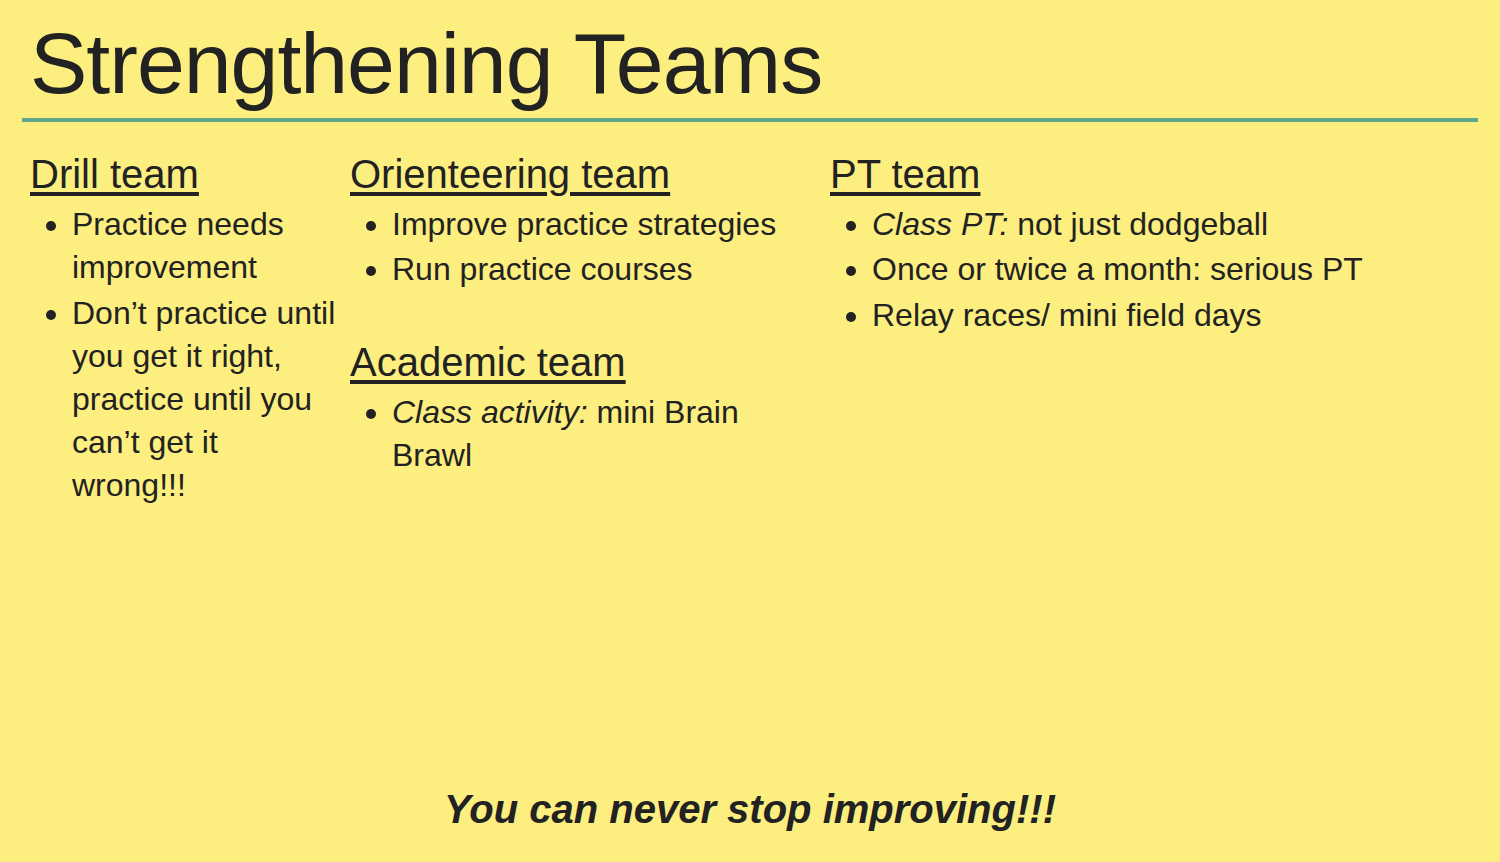Strengthening Teams
Drill team
Practice needs improvement
Don’t practice until you get it right, practice until you can’t get it wrong!!!
Orienteering team
Improve practice strategies
Run practice courses
Academic team
Class activity: mini Brain Brawl
PT team
Class PT: not just dodgeball
Once or twice a month: serious PT
Relay races/ mini field days
You can never stop improving!!!